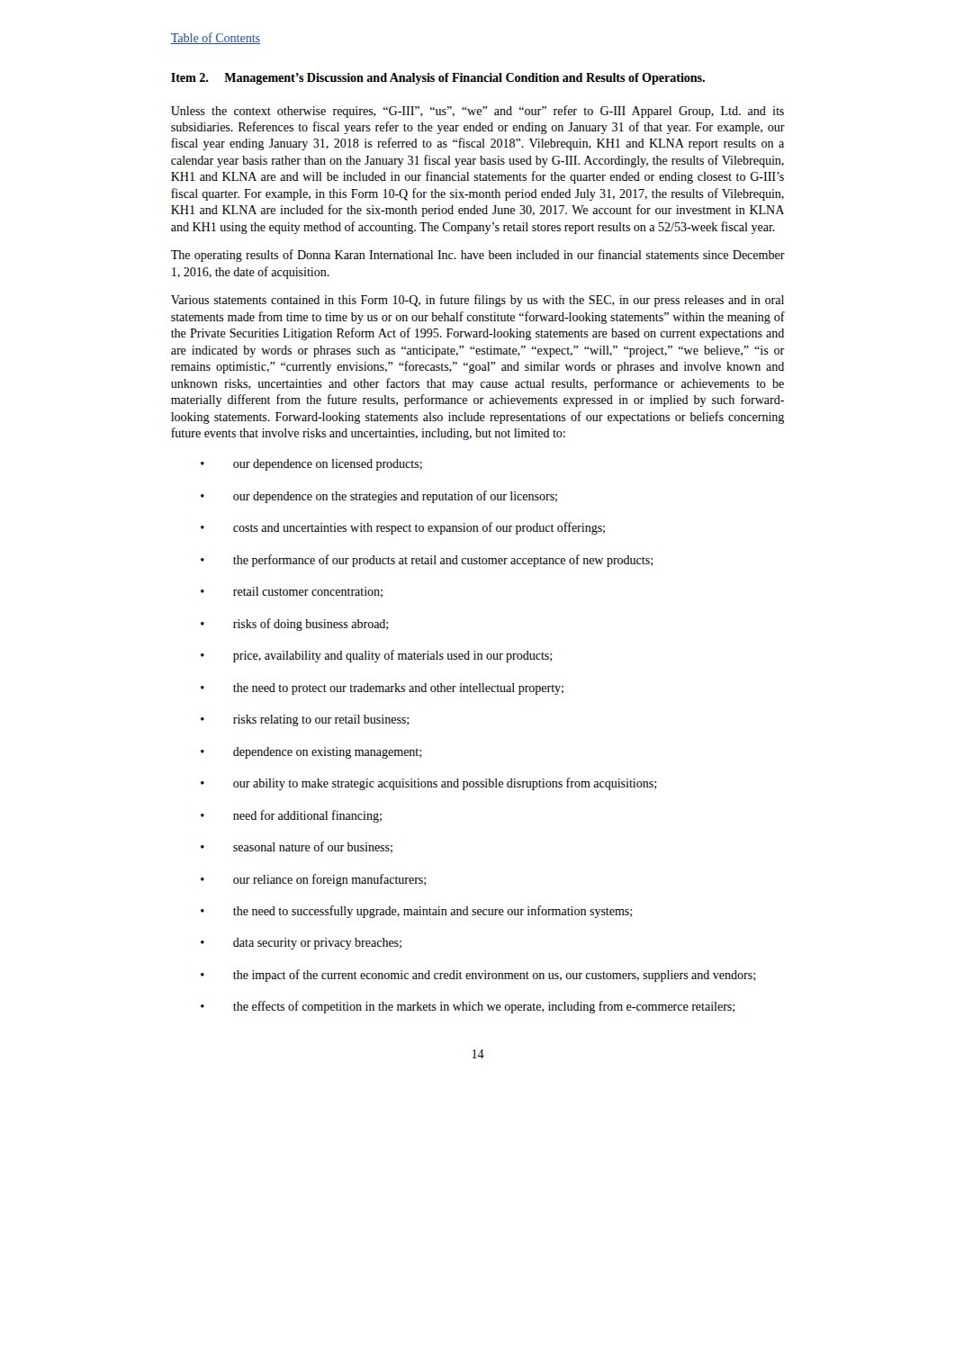Table of Contents
Item 2. Management’s Discussion and Analysis of Financial Condition and Results of Operations.
Unless the context otherwise requires, “G-III”, “us”, “we” and “our” refer to G-III Apparel Group, Ltd. and its subsidiaries. References to fiscal years refer to the year ended or ending on January 31 of that year. For example, our fiscal year ending January 31, 2018 is referred to as “fiscal 2018”. Vilebrequin, KH1 and KLNA report results on a calendar year basis rather than on the January 31 fiscal year basis used by G-III. Accordingly, the results of Vilebrequin, KH1 and KLNA are and will be included in our financial statements for the quarter ended or ending closest to G-III’s fiscal quarter. For example, in this Form 10-Q for the six-month period ended July 31, 2017, the results of Vilebrequin, KH1 and KLNA are included for the six-month period ended June 30, 2017. We account for our investment in KLNA and KH1 using the equity method of accounting. The Company’s retail stores report results on a 52/53-week fiscal year.
The operating results of Donna Karan International Inc. have been included in our financial statements since December 1, 2016, the date of acquisition.
Various statements contained in this Form 10-Q, in future filings by us with the SEC, in our press releases and in oral statements made from time to time by us or on our behalf constitute “forward-looking statements” within the meaning of the Private Securities Litigation Reform Act of 1995. Forward-looking statements are based on current expectations and are indicated by words or phrases such as “anticipate,” “estimate,” “expect,” “will,” “project,” “we believe,” “is or remains optimistic,” “currently envisions,” “forecasts,” “goal” and similar words or phrases and involve known and unknown risks, uncertainties and other factors that may cause actual results, performance or achievements to be materially different from the future results, performance or achievements expressed in or implied by such forward-looking statements. Forward-looking statements also include representations of our expectations or beliefs concerning future events that involve risks and uncertainties, including, but not limited to:
our dependence on licensed products;
our dependence on the strategies and reputation of our licensors;
costs and uncertainties with respect to expansion of our product offerings;
the performance of our products at retail and customer acceptance of new products;
retail customer concentration;
risks of doing business abroad;
price, availability and quality of materials used in our products;
the need to protect our trademarks and other intellectual property;
risks relating to our retail business;
dependence on existing management;
our ability to make strategic acquisitions and possible disruptions from acquisitions;
need for additional financing;
seasonal nature of our business;
our reliance on foreign manufacturers;
the need to successfully upgrade, maintain and secure our information systems;
data security or privacy breaches;
the impact of the current economic and credit environment on us, our customers, suppliers and vendors;
the effects of competition in the markets in which we operate, including from e-commerce retailers;
14